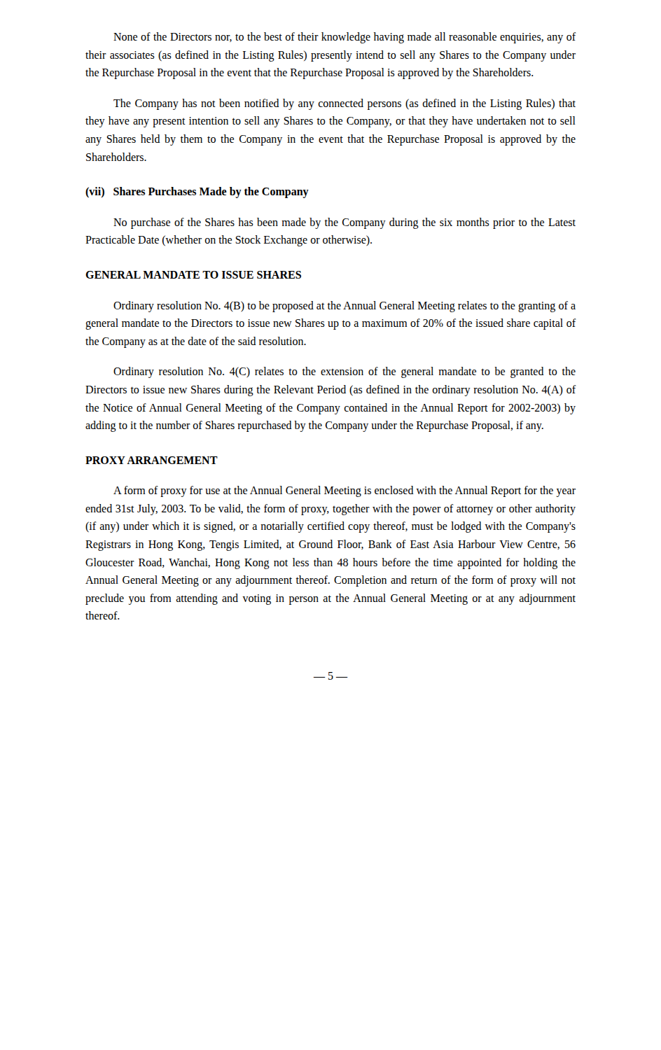None of the Directors nor, to the best of their knowledge having made all reasonable enquiries, any of their associates (as defined in the Listing Rules) presently intend to sell any Shares to the Company under the Repurchase Proposal in the event that the Repurchase Proposal is approved by the Shareholders.
The Company has not been notified by any connected persons (as defined in the Listing Rules) that they have any present intention to sell any Shares to the Company, or that they have undertaken not to sell any Shares held by them to the Company in the event that the Repurchase Proposal is approved by the Shareholders.
(vii) Shares Purchases Made by the Company
No purchase of the Shares has been made by the Company during the six months prior to the Latest Practicable Date (whether on the Stock Exchange or otherwise).
GENERAL MANDATE TO ISSUE SHARES
Ordinary resolution No. 4(B) to be proposed at the Annual General Meeting relates to the granting of a general mandate to the Directors to issue new Shares up to a maximum of 20% of the issued share capital of the Company as at the date of the said resolution.
Ordinary resolution No. 4(C) relates to the extension of the general mandate to be granted to the Directors to issue new Shares during the Relevant Period (as defined in the ordinary resolution No. 4(A) of the Notice of Annual General Meeting of the Company contained in the Annual Report for 2002-2003) by adding to it the number of Shares repurchased by the Company under the Repurchase Proposal, if any.
PROXY ARRANGEMENT
A form of proxy for use at the Annual General Meeting is enclosed with the Annual Report for the year ended 31st July, 2003. To be valid, the form of proxy, together with the power of attorney or other authority (if any) under which it is signed, or a notarially certified copy thereof, must be lodged with the Company's Registrars in Hong Kong, Tengis Limited, at Ground Floor, Bank of East Asia Harbour View Centre, 56 Gloucester Road, Wanchai, Hong Kong not less than 48 hours before the time appointed for holding the Annual General Meeting or any adjournment thereof. Completion and return of the form of proxy will not preclude you from attending and voting in person at the Annual General Meeting or at any adjournment thereof.
— 5 —